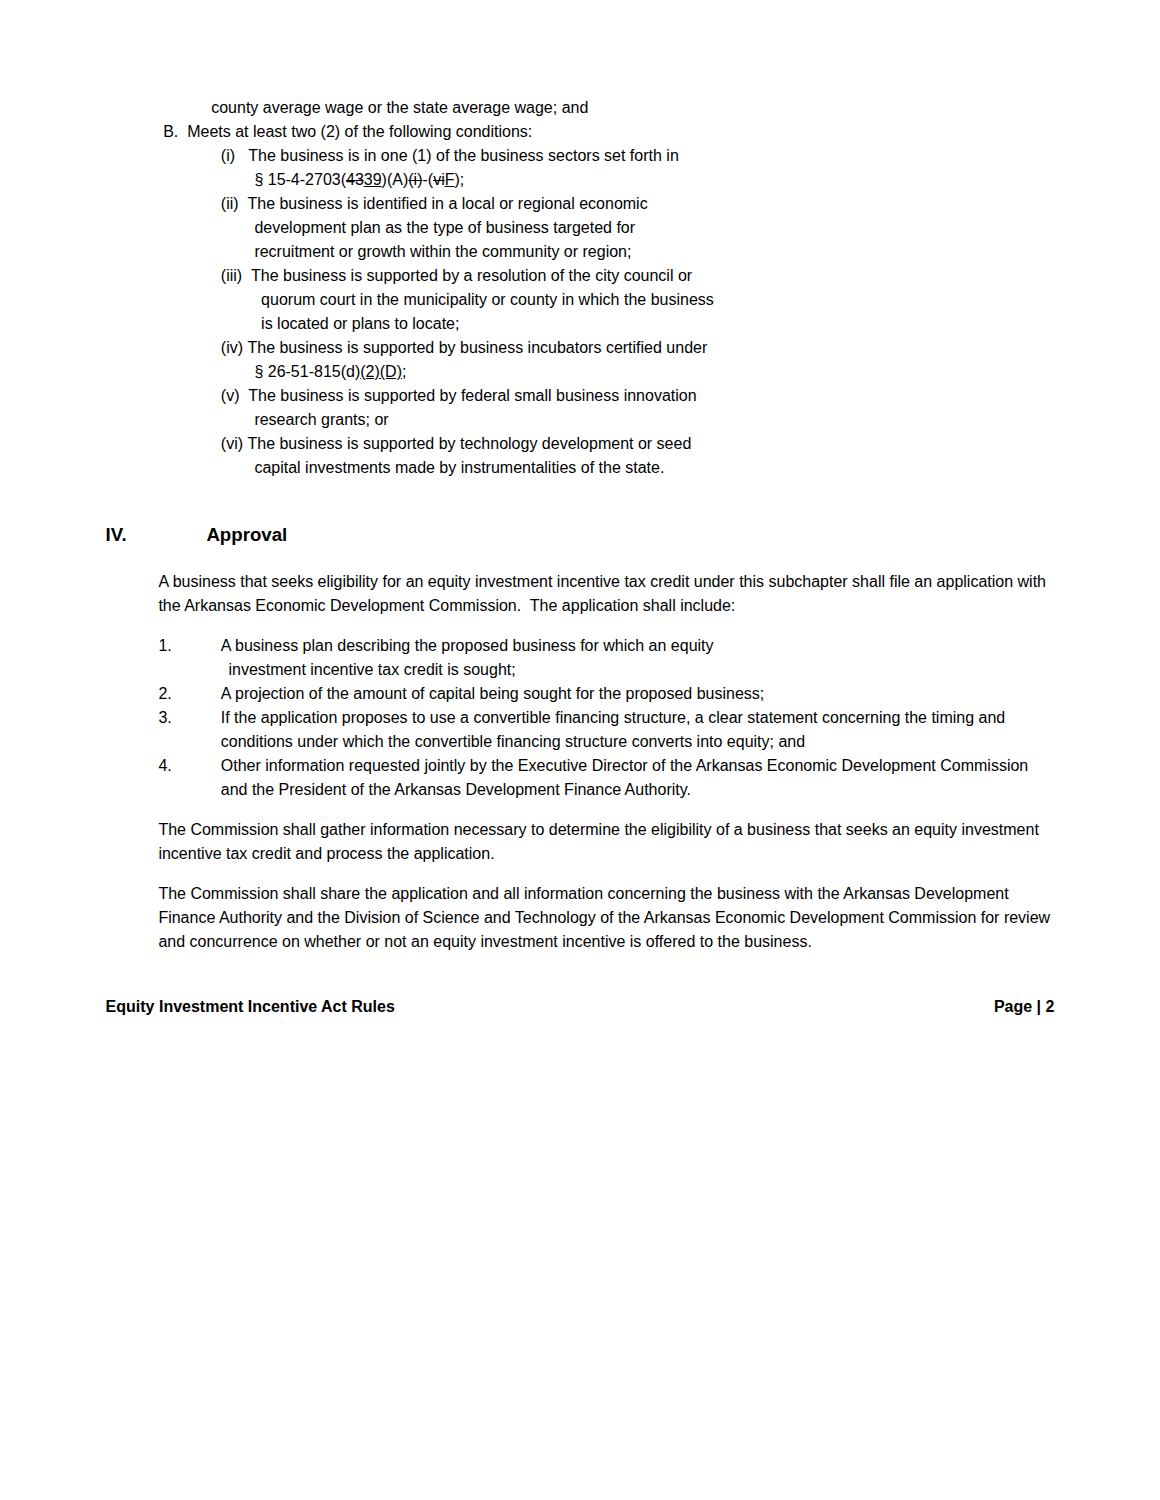county average wage or the state average wage; and
B. Meets at least two (2) of the following conditions:
(i) The business is in one (1) of the business sectors set forth in
§ 15-4-2703(4339)(A)(i)-(viF);
(ii) The business is identified in a local or regional economic
development plan as the type of business targeted for
recruitment or growth within the community or region;
(iii) The business is supported by a resolution of the city council or
quorum court in the municipality or county in which the business
is located or plans to locate;
(iv) The business is supported by business incubators certified under
§ 26-51-815(d)(2)(D);
(v) The business is supported by federal small business innovation
research grants; or
(vi) The business is supported by technology development or seed
capital investments made by instrumentalities of the state.
IV. Approval
A business that seeks eligibility for an equity investment incentive tax credit under this subchapter shall file an application with the Arkansas Economic Development Commission. The application shall include:
1. A business plan describing the proposed business for which an equity
investment incentive tax credit is sought;
2. A projection of the amount of capital being sought for the proposed business;
3. If the application proposes to use a convertible financing structure, a clear statement concerning the timing and conditions under which the convertible financing structure converts into equity; and
4. Other information requested jointly by the Executive Director of the Arkansas Economic Development Commission and the President of the Arkansas Development Finance Authority.
The Commission shall gather information necessary to determine the eligibility of a business that seeks an equity investment incentive tax credit and process the application.
The Commission shall share the application and all information concerning the business with the Arkansas Development Finance Authority and the Division of Science and Technology of the Arkansas Economic Development Commission for review and concurrence on whether or not an equity investment incentive is offered to the business.
Equity Investment Incentive Act Rules Page | 2